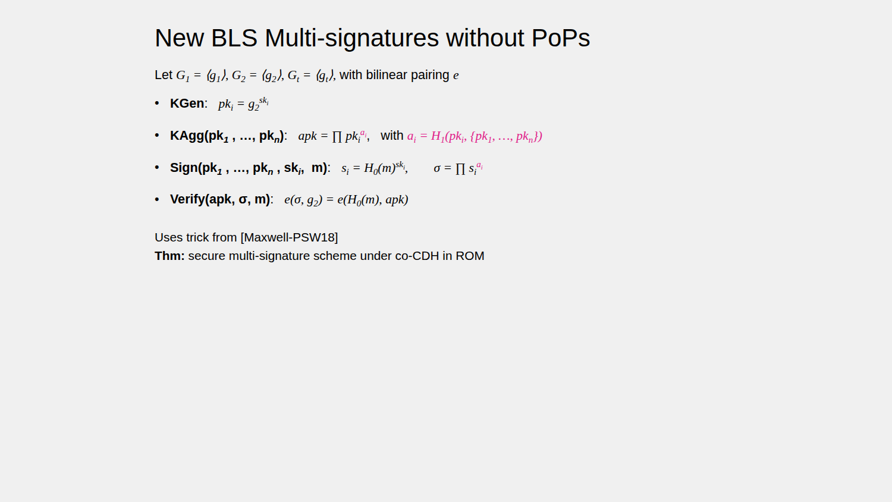New BLS Multi-signatures without PoPs
Let G1 = ⟨g1⟩, G2 = ⟨g2⟩, Gt = ⟨gt⟩, with bilinear pairing e
KGen: pki = g2ski
KAgg(pk1 , …, pkn): apk = ∏ pkiai, with ai = H1(pki, {pk1, …, pkn})
Sign(pk1 , …, pkn , ski, m): si = H0(m)ski, σ = ∏ siai
Verify(apk, σ, m): e(σ, g2) = e(H0(m), apk)
Uses trick from [Maxwell-PSW18]
Thm: secure multi-signature scheme under co-CDH in ROM